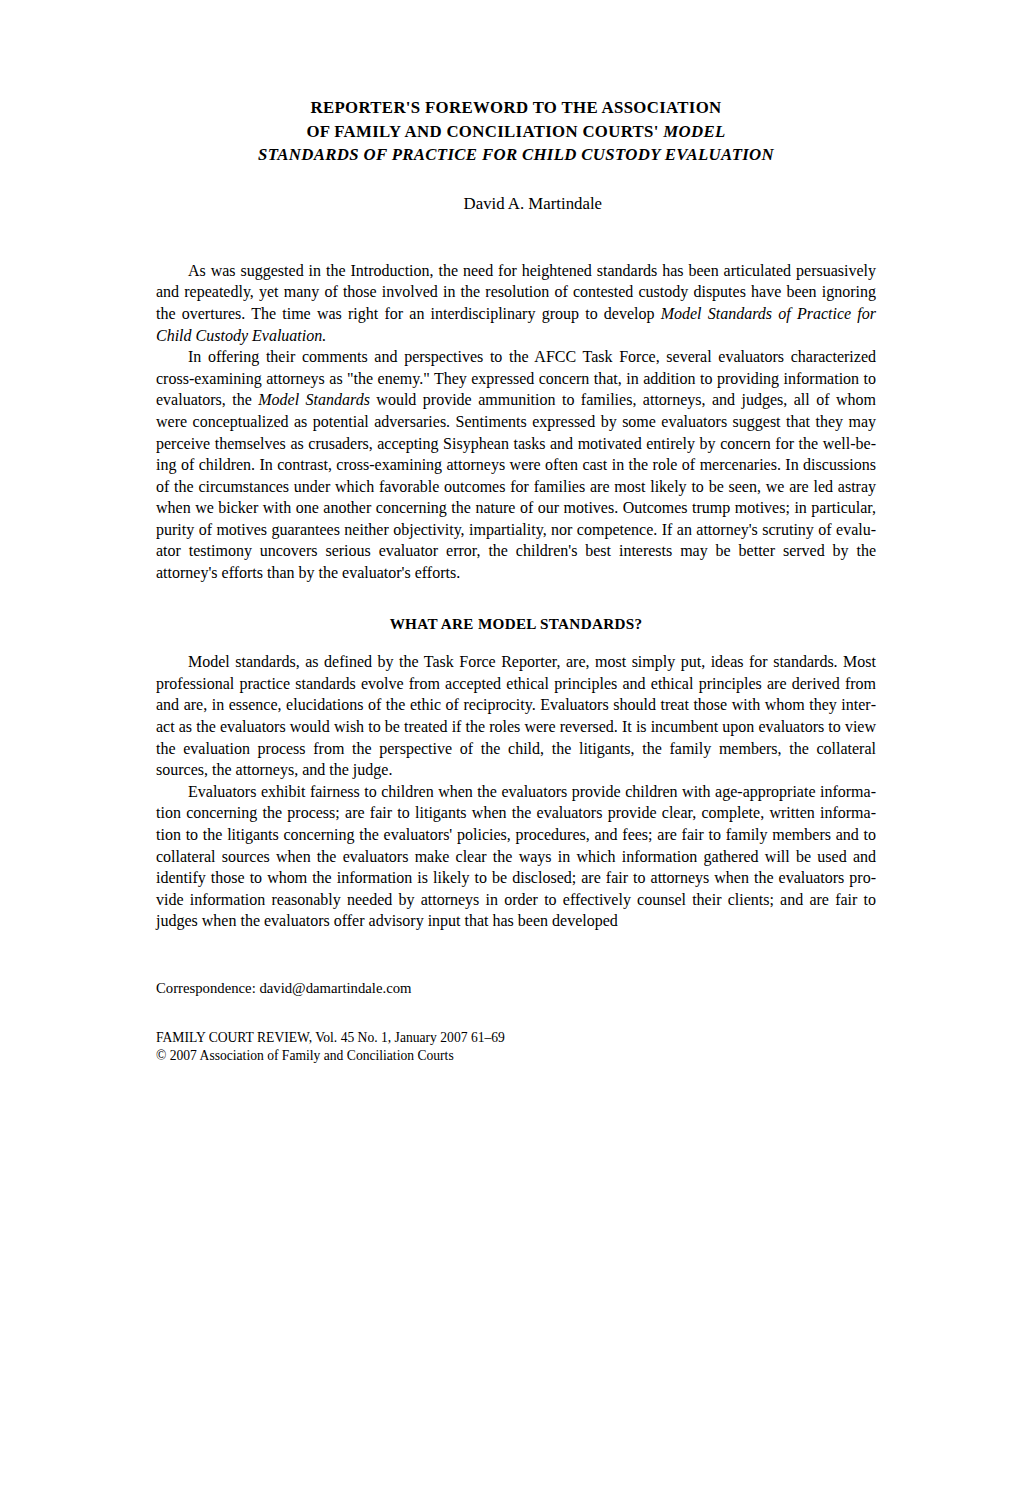Reporter's Foreword to the Association
of Family and Conciliation Courts' Model
Standards of Practice for Child Custody Evaluation
David A. Martindale
As was suggested in the Introduction, the need for heightened standards has been articulated persuasively and repeatedly, yet many of those involved in the resolution of contested custody disputes have been ignoring the overtures. The time was right for an interdisciplinary group to develop Model Standards of Practice for Child Custody Evaluation.
In offering their comments and perspectives to the AFCC Task Force, several evaluators characterized cross-examining attorneys as "the enemy." They expressed concern that, in addition to providing information to evaluators, the Model Standards would provide ammunition to families, attorneys, and judges, all of whom were conceptualized as potential adversaries. Sentiments expressed by some evaluators suggest that they may perceive themselves as crusaders, accepting Sisyphean tasks and motivated entirely by concern for the well-being of children. In contrast, cross-examining attorneys were often cast in the role of mercenaries. In discussions of the circumstances under which favorable outcomes for families are most likely to be seen, we are led astray when we bicker with one another concerning the nature of our motives. Outcomes trump motives; in particular, purity of motives guarantees neither objectivity, impartiality, nor competence. If an attorney's scrutiny of evaluator testimony uncovers serious evaluator error, the children's best interests may be better served by the attorney's efforts than by the evaluator's efforts.
What Are Model Standards?
Model standards, as defined by the Task Force Reporter, are, most simply put, ideas for standards. Most professional practice standards evolve from accepted ethical principles and ethical principles are derived from and are, in essence, elucidations of the ethic of reciprocity. Evaluators should treat those with whom they interact as the evaluators would wish to be treated if the roles were reversed. It is incumbent upon evaluators to view the evaluation process from the perspective of the child, the litigants, the family members, the collateral sources, the attorneys, and the judge.
Evaluators exhibit fairness to children when the evaluators provide children with age-appropriate information concerning the process; are fair to litigants when the evaluators provide clear, complete, written information to the litigants concerning the evaluators' policies, procedures, and fees; are fair to family members and to collateral sources when the evaluators make clear the ways in which information gathered will be used and identify those to whom the information is likely to be disclosed; are fair to attorneys when the evaluators provide information reasonably needed by attorneys in order to effectively counsel their clients; and are fair to judges when the evaluators offer advisory input that has been developed
Correspondence: david@damartindale.com
FAMILY COURT REVIEW, Vol. 45 No. 1, January 2007 61–69 © 2007 Association of Family and Conciliation Courts